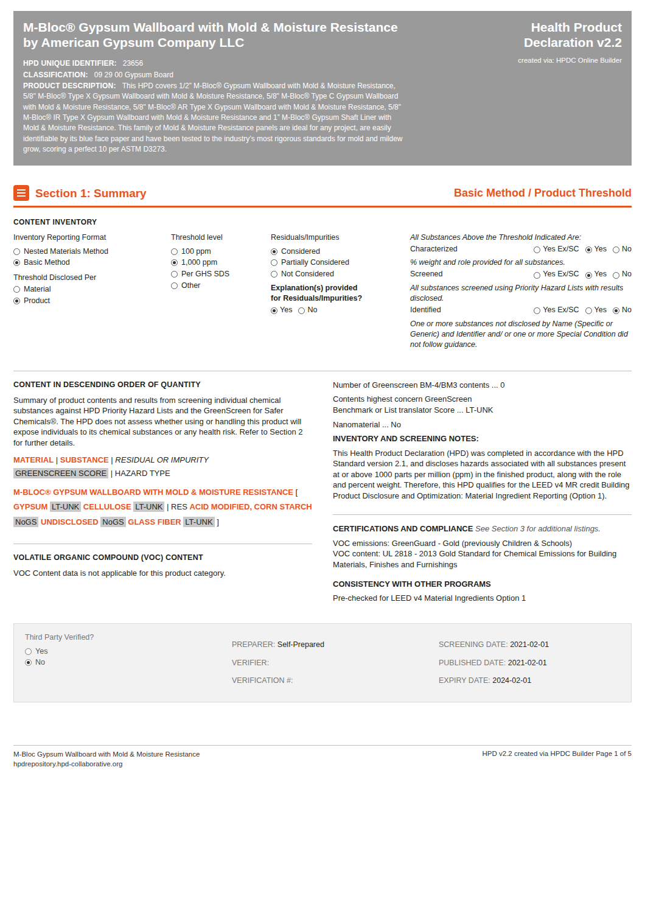M-Bloc® Gypsum Wallboard with Mold & Moisture Resistance
by American Gypsum Company LLC
HPD UNIQUE IDENTIFIER: 23656
CLASSIFICATION: 09 29 00 Gypsum Board
PRODUCT DESCRIPTION: This HPD covers 1/2” M-Bloc® Gypsum Wallboard with Mold & Moisture Resistance, 5/8" M-Bloc® Type X Gypsum Wallboard with Mold & Moisture Resistance, 5/8" M-Bloc® Type C Gypsum Wallboard with Mold & Moisture Resistance, 5/8" M-Bloc® AR Type X Gypsum Wallboard with Mold & Moisture Resistance, 5/8" M-Bloc® IR Type X Gypsum Wallboard with Mold & Moisture Resistance and 1” M-Bloc® Gypsum Shaft Liner with Mold & Moisture Resistance. This family of Mold & Moisture Resistance panels are ideal for any project, are easily identifiable by its blue face paper and have been tested to the industry’s most rigorous standards for mold and mildew grow, scoring a perfect 10 per ASTM D3273.
Health Product
Declaration v2.2
created via: HPDC Online Builder
Section 1: Summary
Basic Method / Product Threshold
CONTENT INVENTORY
Inventory Reporting Format
Nested Materials Method
Basic Method
Threshold Disclosed Per
Material
Product
Threshold level
100 ppm
1,000 ppm
Per GHS SDS
Other
Residuals/Impurities
Considered
Partially Considered
Not Considered
Explanation(s) provided
for Residuals/Impurities?
Yes No
All Substances Above the Threshold Indicated Are:
Characterized Yes Ex/SC Yes No
% weight and role provided for all substances.
Screened Yes Ex/SC Yes No
All substances screened using Priority Hazard Lists with results disclosed.
Identified Yes Ex/SC Yes No
One or more substances not disclosed by Name (Specific or Generic) and Identifier and/ or one or more Special Condition did not follow guidance.
CONTENT IN DESCENDING ORDER OF QUANTITY
Summary of product contents and results from screening individual chemical substances against HPD Priority Hazard Lists and the GreenScreen for Safer Chemicals®. The HPD does not assess whether using or handling this product will expose individuals to its chemical substances or any health risk. Refer to Section 2 for further details.
MATERIAL | SUBSTANCE | RESIDUAL OR IMPURITY
GREENSCREEN SCORE | HAZARD TYPE
M-BLOC® GYPSUM WALLBOARD WITH MOLD & MOISTURE RESISTANCE [ GYPSUM LT-UNK CELLULOSE LT-UNK | RES ACID MODIFIED, CORN STARCH NoGS UNDISCLOSED NoGS GLASS FIBER LT-UNK ]
VOLATILE ORGANIC COMPOUND (VOC) CONTENT
VOC Content data is not applicable for this product category.
Number of Greenscreen BM-4/BM3 contents ... 0
Contents highest concern GreenScreen
Benchmark or List translator Score ... LT-UNK
Nanomaterial ... No
INVENTORY AND SCREENING NOTES:
This Health Product Declaration (HPD) was completed in accordance with the HPD Standard version 2.1, and discloses hazards associated with all substances present at or above 1000 parts per million (ppm) in the finished product, along with the role and percent weight. Therefore, this HPD qualifies for the LEED v4 MR credit Building Product Disclosure and Optimization: Material Ingredient Reporting (Option 1).
CERTIFICATIONS AND COMPLIANCE See Section 3 for additional listings.
VOC emissions: GreenGuard - Gold (previously Children & Schools)
VOC content: UL 2818 - 2013 Gold Standard for Chemical Emissions for Building Materials, Finishes and Furnishings
CONSISTENCY WITH OTHER PROGRAMS
Pre-checked for LEED v4 Material Ingredients Option 1
Third Party Verified?
Yes
No
PREPARER: Self-Prepared
VERIFIER:
VERIFICATION #:
SCREENING DATE: 2021-02-01
PUBLISHED DATE: 2021-02-01
EXPIRY DATE: 2024-02-01
M-Bloc Gypsum Wallboard with Mold & Moisture Resistance
hpdrepository.hpd-collaborative.org
HPD v2.2 created via HPDC Builder Page 1 of 5